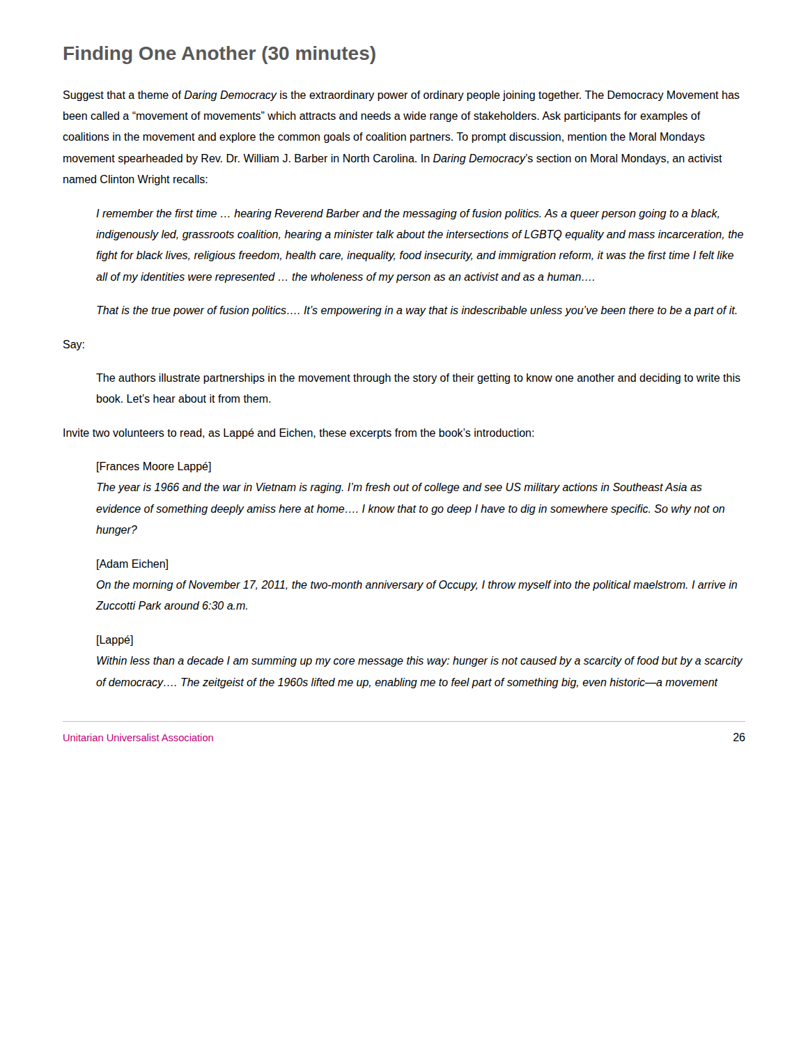Finding One Another (30 minutes)
Suggest that a theme of Daring Democracy is the extraordinary power of ordinary people joining together. The Democracy Movement has been called a “movement of movements” which attracts and needs a wide range of stakeholders. Ask participants for examples of coalitions in the movement and explore the common goals of coalition partners. To prompt discussion, mention the Moral Mondays movement spearheaded by Rev. Dr. William J. Barber in North Carolina. In Daring Democracy’s section on Moral Mondays, an activist named Clinton Wright recalls:
I remember the first time … hearing Reverend Barber and the messaging of fusion politics. As a queer person going to a black, indigenously led, grassroots coalition, hearing a minister talk about the intersections of LGBTQ equality and mass incarceration, the fight for black lives, religious freedom, health care, inequality, food insecurity, and immigration reform, it was the first time I felt like all of my identities were represented … the wholeness of my person as an activist and as a human….
That is the true power of fusion politics…. It’s empowering in a way that is indescribable unless you’ve been there to be a part of it.
Say:
The authors illustrate partnerships in the movement through the story of their getting to know one another and deciding to write this book. Let’s hear about it from them.
Invite two volunteers to read, as Lappé and Eichen, these excerpts from the book’s introduction:
[Frances Moore Lappé]
The year is 1966 and the war in Vietnam is raging. I’m fresh out of college and see US military actions in Southeast Asia as evidence of something deeply amiss here at home…. I know that to go deep I have to dig in somewhere specific. So why not on hunger?
[Adam Eichen]
On the morning of November 17, 2011, the two-month anniversary of Occupy, I throw myself into the political maelstrom. I arrive in Zuccotti Park around 6:30 a.m.
[Lappé]
Within less than a decade I am summing up my core message this way: hunger is not caused by a scarcity of food but by a scarcity of democracy…. The zeitgeist of the 1960s lifted me up, enabling me to feel part of something big, even historic—a movement
Unitarian Universalist Association 26